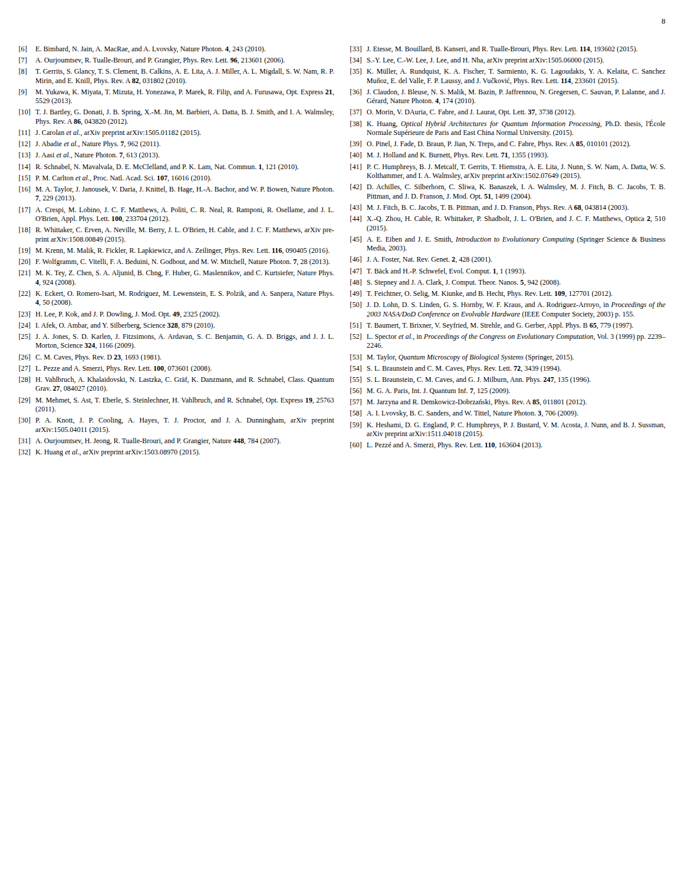8
[6] E. Bimbard, N. Jain, A. MacRae, and A. Lvovsky, Nature Photon. 4, 243 (2010).
[7] A. Ourjoumtsev, R. Tualle-Brouri, and P. Grangier, Phys. Rev. Lett. 96, 213601 (2006).
[8] T. Gerrits, S. Glancy, T. S. Clement, B. Calkins, A. E. Lita, A. J. Miller, A. L. Migdall, S. W. Nam, R. P. Mirin, and E. Knill, Phys. Rev. A 82, 031802 (2010).
[9] M. Yukawa, K. Miyata, T. Mizuta, H. Yonezawa, P. Marek, R. Filip, and A. Furusawa, Opt. Express 21, 5529 (2013).
[10] T. J. Bartley, G. Donati, J. B. Spring, X.-M. Jin, M. Barbieri, A. Datta, B. J. Smith, and I. A. Walmsley, Phys. Rev. A 86, 043820 (2012).
[11] J. Carolan et al., arXiv preprint arXiv:1505.01182 (2015).
[12] J. Abadie et al., Nature Phys. 7, 962 (2011).
[13] J. Aasi et al., Nature Photon. 7, 613 (2013).
[14] R. Schnabel, N. Mavalvala, D. E. McClelland, and P. K. Lam, Nat. Commun. 1, 121 (2010).
[15] P. M. Carlton et al., Proc. Natl. Acad. Sci. 107, 16016 (2010).
[16] M. A. Taylor, J. Janousek, V. Daria, J. Knittel, B. Hage, H.-A. Bachor, and W. P. Bowen, Nature Photon. 7, 229 (2013).
[17] A. Crespi, M. Lobino, J. C. F. Matthews, A. Politi, C. R. Neal, R. Ramponi, R. Osellame, and J. L. O'Brien, Appl. Phys. Lett. 100, 233704 (2012).
[18] R. Whittaker, C. Erven, A. Neville, M. Berry, J. L. O'Brien, H. Cable, and J. C. F. Matthews, arXiv preprint arXiv:1508.00849 (2015).
[19] M. Krenn, M. Malik, R. Fickler, R. Lapkiewicz, and A. Zeilinger, Phys. Rev. Lett. 116, 090405 (2016).
[20] F. Wolfgramm, C. Vitelli, F. A. Beduini, N. Godbout, and M. W. Mitchell, Nature Photon. 7, 28 (2013).
[21] M. K. Tey, Z. Chen, S. A. Aljunid, B. Chng, F. Huber, G. Maslennikov, and C. Kurtsiefer, Nature Phys. 4, 924 (2008).
[22] K. Eckert, O. Romero-Isart, M. Rodriguez, M. Lewenstein, E. S. Polzik, and A. Sanpera, Nature Phys. 4, 50 (2008).
[23] H. Lee, P. Kok, and J. P. Dowling, J. Mod. Opt. 49, 2325 (2002).
[24] I. Afek, O. Ambar, and Y. Silberberg, Science 328, 879 (2010).
[25] J. A. Jones, S. D. Karlen, J. Fitzsimons, A. Ardavan, S. C. Benjamin, G. A. D. Briggs, and J. J. L. Morton, Science 324, 1166 (2009).
[26] C. M. Caves, Phys. Rev. D 23, 1693 (1981).
[27] L. Pezze and A. Smerzi, Phys. Rev. Lett. 100, 073601 (2008).
[28] H. Vahlbruch, A. Khalaidovski, N. Lastzka, C. Gräf, K. Danzmann, and R. Schnabel, Class. Quantum Grav. 27, 084027 (2010).
[29] M. Mehmet, S. Ast, T. Eberle, S. Steinlechner, H. Vahlbruch, and R. Schnabel, Opt. Express 19, 25763 (2011).
[30] P. A. Knott, J. P. Cooling, A. Hayes, T. J. Proctor, and J. A. Dunningham, arXiv preprint arXiv:1505.04011 (2015).
[31] A. Ourjoumtsev, H. Jeong, R. Tualle-Brouri, and P. Grangier, Nature 448, 784 (2007).
[32] K. Huang et al., arXiv preprint arXiv:1503.08970 (2015).
[33] J. Etesse, M. Bouillard, B. Kanseri, and R. Tualle-Brouri, Phys. Rev. Lett. 114, 193602 (2015).
[34] S.-Y. Lee, C.-W. Lee, J. Lee, and H. Nha, arXiv preprint arXiv:1505.06000 (2015).
[35] K. Müller, A. Rundquist, K. A. Fischer, T. Sarmiento, K. G. Lagoudakis, Y. A. Kelaita, C. Sanchez Muñoz, E. del Valle, F. P. Laussy, and J. Vučković, Phys. Rev. Lett. 114, 233601 (2015).
[36] J. Claudon, J. Bleuse, N. S. Malik, M. Bazin, P. Jaffrennou, N. Gregersen, C. Sauvan, P. Lalanne, and J. Gérard, Nature Photon. 4, 174 (2010).
[37] O. Morin, V. DAuria, C. Fabre, and J. Laurat, Opt. Lett. 37, 3738 (2012).
[38] K. Huang, Optical Hybrid Architectures for Quantum Information Processing, Ph.D. thesis, l'École Normale Supérieure de Paris and East China Normal University. (2015).
[39] O. Pinel, J. Fade, D. Braun, P. Jian, N. Treps, and C. Fabre, Phys. Rev. A 85, 010101 (2012).
[40] M. J. Holland and K. Burnett, Phys. Rev. Lett. 71, 1355 (1993).
[41] P. C. Humphreys, B. J. Metcalf, T. Gerrits, T. Hiemstra, A. E. Lita, J. Nunn, S. W. Nam, A. Datta, W. S. Kolthammer, and I. A. Walmsley, arXiv preprint arXiv:1502.07649 (2015).
[42] D. Achilles, C. Silberhorn, C. Sliwa, K. Banaszek, I. A. Walmsley, M. J. Fitch, B. C. Jacobs, T. B. Pittman, and J. D. Franson, J. Mod. Opt. 51, 1499 (2004).
[43] M. J. Fitch, B. C. Jacobs, T. B. Pittman, and J. D. Franson, Phys. Rev. A 68, 043814 (2003).
[44] X.-Q. Zhou, H. Cable, R. Whittaker, P. Shadbolt, J. L. O'Brien, and J. C. F. Matthews, Optica 2, 510 (2015).
[45] A. E. Eiben and J. E. Smith, Introduction to Evolutionary Computing (Springer Science & Business Media, 2003).
[46] J. A. Foster, Nat. Rev. Genet. 2, 428 (2001).
[47] T. Bäck and H.-P. Schwefel, Evol. Comput. 1, 1 (1993).
[48] S. Stepney and J. A. Clark, J. Comput. Theor. Nanos. 5, 942 (2008).
[49] T. Feichtner, O. Selig, M. Kiunke, and B. Hecht, Phys. Rev. Lett. 109, 127701 (2012).
[50] J. D. Lohn, D. S. Linden, G. S. Hornby, W. F. Kraus, and A. Rodriguez-Arroyo, in Proceedings of the 2003 NASA/DoD Conference on Evolvable Hardware (IEEE Computer Society, 2003) p. 155.
[51] T. Baumert, T. Brixner, V. Seyfried, M. Strehle, and G. Gerber, Appl. Phys. B 65, 779 (1997).
[52] L. Spector et al., in Proceedings of the Congress on Evolutionary Computation, Vol. 3 (1999) pp. 2239–2246.
[53] M. Taylor, Quantum Microscopy of Biological Systems (Springer, 2015).
[54] S. L. Braunstein and C. M. Caves, Phys. Rev. Lett. 72, 3439 (1994).
[55] S. L. Braunstein, C. M. Caves, and G. J. Milburn, Ann. Phys. 247, 135 (1996).
[56] M. G. A. Paris, Int. J. Quantum Inf. 7, 125 (2009).
[57] M. Jarzyna and R. Demkowicz-Dobrzański, Phys. Rev. A 85, 011801 (2012).
[58] A. I. Lvovsky, B. C. Sanders, and W. Tittel, Nature Photon. 3, 706 (2009).
[59] K. Heshami, D. G. England, P. C. Humphreys, P. J. Bustard, V. M. Acosta, J. Nunn, and B. J. Sussman, arXiv preprint arXiv:1511.04018 (2015).
[60] L. Pezzé and A. Smerzi, Phys. Rev. Lett. 110, 163604 (2013).